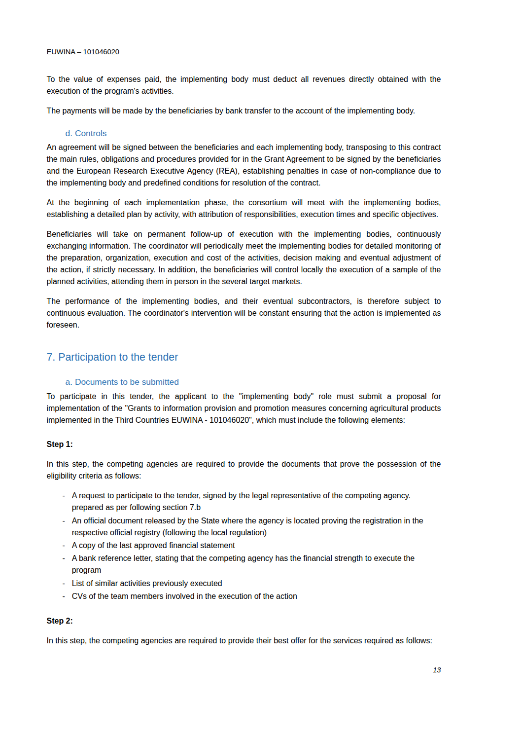EUWINA – 101046020
To the value of expenses paid, the implementing body must deduct all revenues directly obtained with the execution of the program's activities.
The payments will be made by the beneficiaries by bank transfer to the account of the implementing body.
d. Controls
An agreement will be signed between the beneficiaries and each implementing body, transposing to this contract the main rules, obligations and procedures provided for in the Grant Agreement to be signed by the beneficiaries and the European Research Executive Agency (REA), establishing penalties in case of non-compliance due to the implementing body and predefined conditions for resolution of the contract.
At the beginning of each implementation phase, the consortium will meet with the implementing bodies, establishing a detailed plan by activity, with attribution of responsibilities, execution times and specific objectives.
Beneficiaries will take on permanent follow-up of execution with the implementing bodies, continuously exchanging information. The coordinator will periodically meet the implementing bodies for detailed monitoring of the preparation, organization, execution and cost of the activities, decision making and eventual adjustment of the action, if strictly necessary. In addition, the beneficiaries will control locally the execution of a sample of the planned activities, attending them in person in the several target markets.
The performance of the implementing bodies, and their eventual subcontractors, is therefore subject to continuous evaluation. The coordinator's intervention will be constant ensuring that the action is implemented as foreseen.
7. Participation to the tender
a. Documents to be submitted
To participate in this tender, the applicant to the "implementing body" role must submit a proposal for implementation of the "Grants to information provision and promotion measures concerning agricultural products implemented in the Third Countries EUWINA - 101046020", which must include the following elements:
Step 1:
In this step, the competing agencies are required to provide the documents that prove the possession of the eligibility criteria as follows:
A request to participate to the tender, signed by the legal representative of the competing agency. prepared as per following section 7.b
An official document released by the State where the agency is located proving the registration in the respective official registry (following the local regulation)
A copy of the last approved financial statement
A bank reference letter, stating that the competing agency has the financial strength to execute the program
List of similar activities previously executed
CVs of the team members involved in the execution of the action
Step 2:
In this step, the competing agencies are required to provide their best offer for the services required as follows:
13